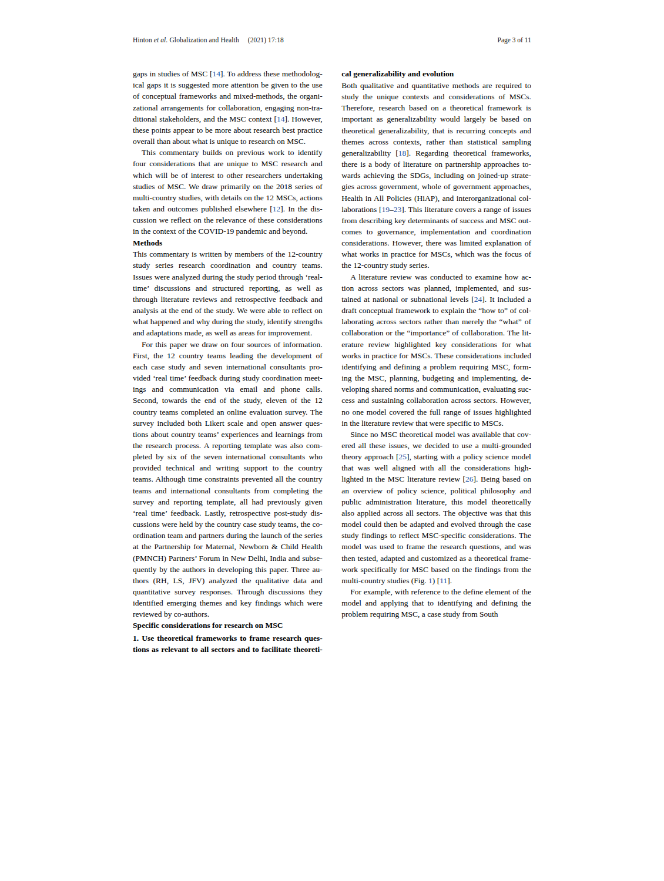Hinton et al. Globalization and Health (2021) 17:18
Page 3 of 11
gaps in studies of MSC [14]. To address these methodological gaps it is suggested more attention be given to the use of conceptual frameworks and mixed-methods, the organizational arrangements for collaboration, engaging non-traditional stakeholders, and the MSC context [14]. However, these points appear to be more about research best practice overall than about what is unique to research on MSC.
This commentary builds on previous work to identify four considerations that are unique to MSC research and which will be of interest to other researchers undertaking studies of MSC. We draw primarily on the 2018 series of multi-country studies, with details on the 12 MSCs, actions taken and outcomes published elsewhere [12]. In the discussion we reflect on the relevance of these considerations in the context of the COVID-19 pandemic and beyond.
Methods
This commentary is written by members of the 12-country study series research coordination and country teams. Issues were analyzed during the study period through ‘real-time’ discussions and structured reporting, as well as through literature reviews and retrospective feedback and analysis at the end of the study. We were able to reflect on what happened and why during the study, identify strengths and adaptations made, as well as areas for improvement.
For this paper we draw on four sources of information. First, the 12 country teams leading the development of each case study and seven international consultants provided ‘real time’ feedback during study coordination meetings and communication via email and phone calls. Second, towards the end of the study, eleven of the 12 country teams completed an online evaluation survey. The survey included both Likert scale and open answer questions about country teams’ experiences and learnings from the research process. A reporting template was also completed by six of the seven international consultants who provided technical and writing support to the country teams. Although time constraints prevented all the country teams and international consultants from completing the survey and reporting template, all had previously given ‘real time’ feedback. Lastly, retrospective post-study discussions were held by the country case study teams, the coordination team and partners during the launch of the series at the Partnership for Maternal, Newborn & Child Health (PMNCH) Partners’ Forum in New Delhi, India and subsequently by the authors in developing this paper. Three authors (RH, LS, JFV) analyzed the qualitative data and quantitative survey responses. Through discussions they identified emerging themes and key findings which were reviewed by co-authors.
Specific considerations for research on MSC
1. Use theoretical frameworks to frame research questions as relevant to all sectors and to facilitate theoretical generalizability and evolution
Both qualitative and quantitative methods are required to study the unique contexts and considerations of MSCs. Therefore, research based on a theoretical framework is important as generalizability would largely be based on theoretical generalizability, that is recurring concepts and themes across contexts, rather than statistical sampling generalizability [18]. Regarding theoretical frameworks, there is a body of literature on partnership approaches towards achieving the SDGs, including on joined-up strategies across government, whole of government approaches, Health in All Policies (HiAP), and interorganizational collaborations [19–23]. This literature covers a range of issues from describing key determinants of success and MSC outcomes to governance, implementation and coordination considerations. However, there was limited explanation of what works in practice for MSCs, which was the focus of the 12-country study series.
A literature review was conducted to examine how action across sectors was planned, implemented, and sustained at national or subnational levels [24]. It included a draft conceptual framework to explain the “how to” of collaborating across sectors rather than merely the “what” of collaboration or the “importance” of collaboration. The literature review highlighted key considerations for what works in practice for MSCs. These considerations included identifying and defining a problem requiring MSC, forming the MSC, planning, budgeting and implementing, developing shared norms and communication, evaluating success and sustaining collaboration across sectors. However, no one model covered the full range of issues highlighted in the literature review that were specific to MSCs.
Since no MSC theoretical model was available that covered all these issues, we decided to use a multi-grounded theory approach [25], starting with a policy science model that was well aligned with all the considerations highlighted in the MSC literature review [26]. Being based on an overview of policy science, political philosophy and public administration literature, this model theoretically also applied across all sectors. The objective was that this model could then be adapted and evolved through the case study findings to reflect MSC-specific considerations. The model was used to frame the research questions, and was then tested, adapted and customized as a theoretical framework specifically for MSC based on the findings from the multi-country studies (Fig. 1) [11].
For example, with reference to the define element of the model and applying that to identifying and defining the problem requiring MSC, a case study from South